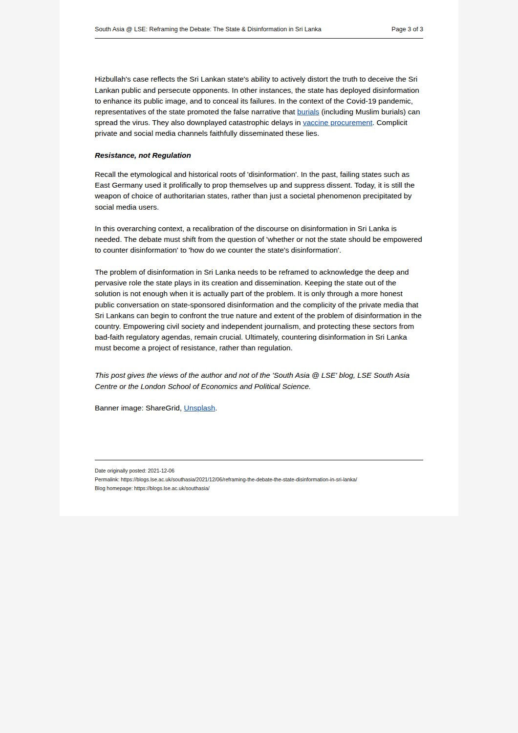South Asia @ LSE: Reframing the Debate: The State & Disinformation in Sri Lanka Page 3 of 3
Hizbullah's case reflects the Sri Lankan state's ability to actively distort the truth to deceive the Sri Lankan public and persecute opponents. In other instances, the state has deployed disinformation to enhance its public image, and to conceal its failures. In the context of the Covid-19 pandemic, representatives of the state promoted the false narrative that burials (including Muslim burials) can spread the virus. They also downplayed catastrophic delays in vaccine procurement. Complicit private and social media channels faithfully disseminated these lies.
Resistance, not Regulation
Recall the etymological and historical roots of 'disinformation'. In the past, failing states such as East Germany used it prolifically to prop themselves up and suppress dissent. Today, it is still the weapon of choice of authoritarian states, rather than just a societal phenomenon precipitated by social media users.
In this overarching context, a recalibration of the discourse on disinformation in Sri Lanka is needed. The debate must shift from the question of 'whether or not the state should be empowered to counter disinformation' to 'how do we counter the state's disinformation'.
The problem of disinformation in Sri Lanka needs to be reframed to acknowledge the deep and pervasive role the state plays in its creation and dissemination. Keeping the state out of the solution is not enough when it is actually part of the problem. It is only through a more honest public conversation on state-sponsored disinformation and the complicity of the private media that Sri Lankans can begin to confront the true nature and extent of the problem of disinformation in the country. Empowering civil society and independent journalism, and protecting these sectors from bad-faith regulatory agendas, remain crucial. Ultimately, countering disinformation in Sri Lanka must become a project of resistance, rather than regulation.
This post gives the views of the author and not of the 'South Asia @ LSE' blog, LSE South Asia Centre or the London School of Economics and Political Science.
Banner image: ShareGrid, Unsplash.
Date originally posted: 2021-12-06
Permalink: https://blogs.lse.ac.uk/southasia/2021/12/06/reframing-the-debate-the-state-disinformation-in-sri-lanka/
Blog homepage: https://blogs.lse.ac.uk/southasia/